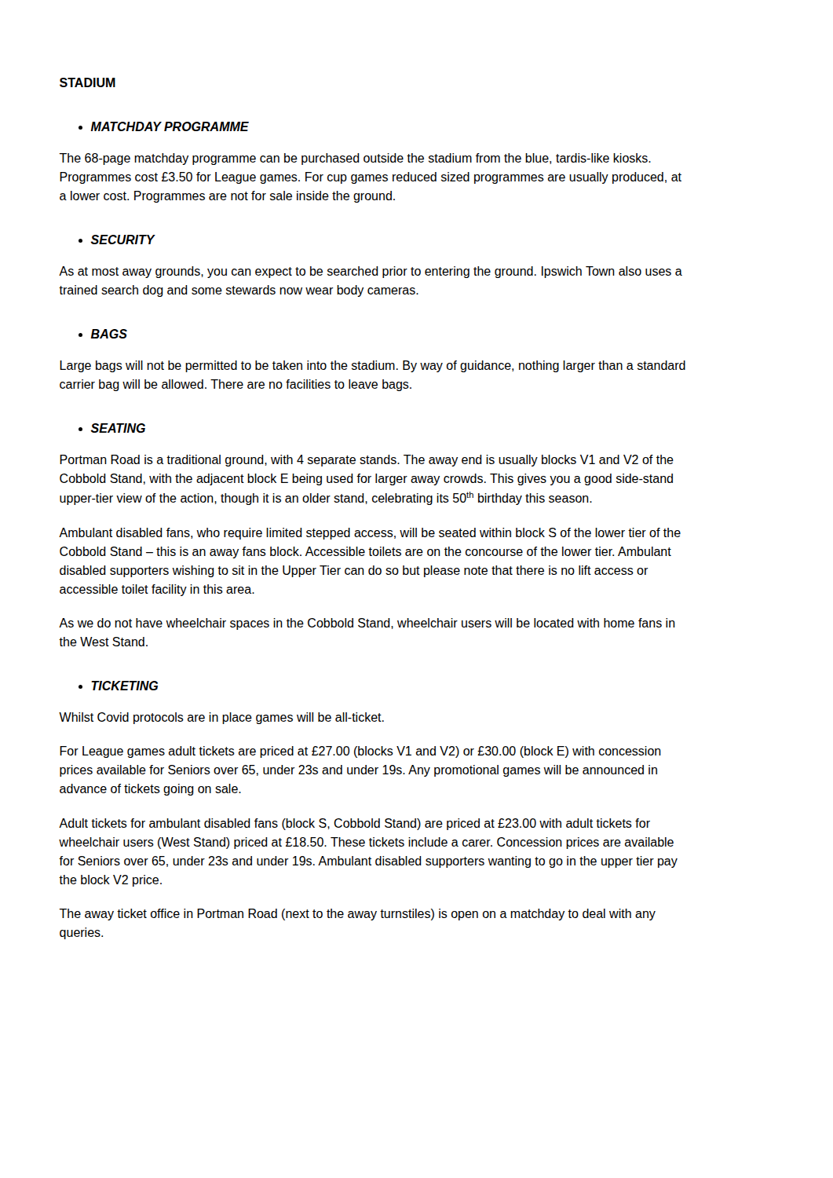STADIUM
MATCHDAY PROGRAMME
The 68-page matchday programme can be purchased outside the stadium from the blue, tardis-like kiosks. Programmes cost £3.50 for League games. For cup games reduced sized programmes are usually produced, at a lower cost. Programmes are not for sale inside the ground.
SECURITY
As at most away grounds, you can expect to be searched prior to entering the ground. Ipswich Town also uses a trained search dog and some stewards now wear body cameras.
BAGS
Large bags will not be permitted to be taken into the stadium. By way of guidance, nothing larger than a standard carrier bag will be allowed. There are no facilities to leave bags.
SEATING
Portman Road is a traditional ground, with 4 separate stands. The away end is usually blocks V1 and V2 of the Cobbold Stand, with the adjacent block E being used for larger away crowds. This gives you a good side-stand upper-tier view of the action, though it is an older stand, celebrating its 50th birthday this season.
Ambulant disabled fans, who require limited stepped access, will be seated within block S of the lower tier of the Cobbold Stand – this is an away fans block. Accessible toilets are on the concourse of the lower tier. Ambulant disabled supporters wishing to sit in the Upper Tier can do so but please note that there is no lift access or accessible toilet facility in this area.
As we do not have wheelchair spaces in the Cobbold Stand, wheelchair users will be located with home fans in the West Stand.
TICKETING
Whilst Covid protocols are in place games will be all-ticket.
For League games adult tickets are priced at £27.00 (blocks V1 and V2) or £30.00 (block E) with concession prices available for Seniors over 65, under 23s and under 19s. Any promotional games will be announced in advance of tickets going on sale.
Adult tickets for ambulant disabled fans (block S, Cobbold Stand) are priced at £23.00 with adult tickets for wheelchair users (West Stand) priced at £18.50. These tickets include a carer. Concession prices are available for Seniors over 65, under 23s and under 19s. Ambulant disabled supporters wanting to go in the upper tier pay the block V2 price.
The away ticket office in Portman Road (next to the away turnstiles) is open on a matchday to deal with any queries.